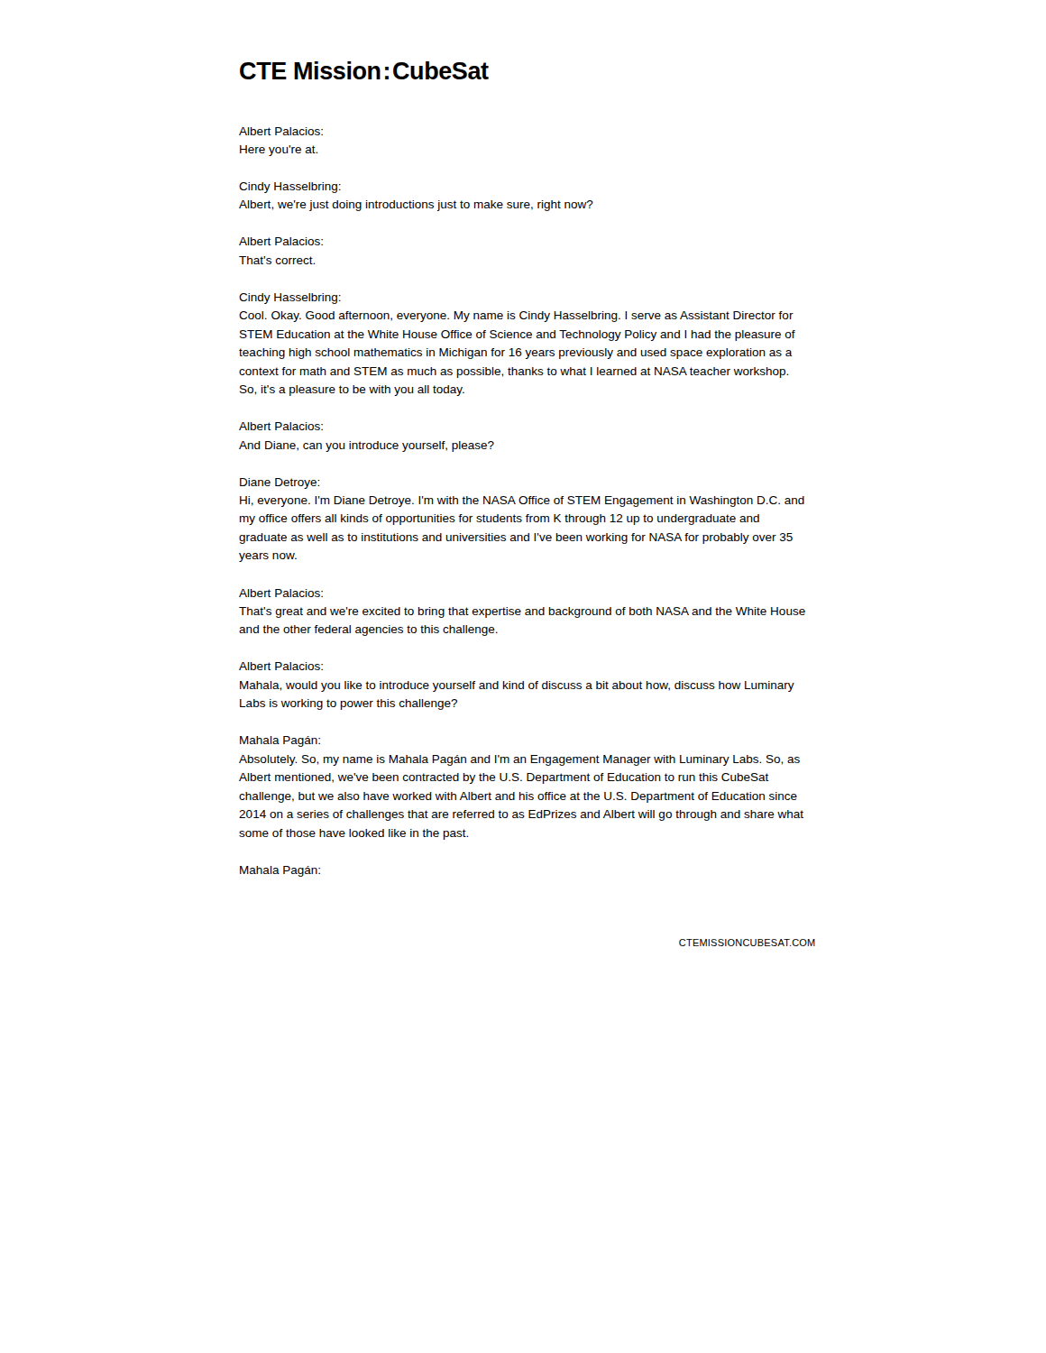CTE Mission : CubeSat
Albert Palacios:
Here you're at.
Cindy Hasselbring:
Albert, we're just doing introductions just to make sure, right now?
Albert Palacios:
That's correct.
Cindy Hasselbring:
Cool. Okay. Good afternoon, everyone. My name is Cindy Hasselbring. I serve as Assistant Director for STEM Education at the White House Office of Science and Technology Policy and I had the pleasure of teaching high school mathematics in Michigan for 16 years previously and used space exploration as a context for math and STEM as much as possible, thanks to what I learned at NASA teacher workshop. So, it's a pleasure to be with you all today.
Albert Palacios:
And Diane, can you introduce yourself, please?
Diane Detroye:
Hi, everyone. I'm Diane Detroye. I'm with the NASA Office of STEM Engagement in Washington D.C. and my office offers all kinds of opportunities for students from K through 12 up to undergraduate and graduate as well as to institutions and universities and I've been working for NASA for probably over 35 years now.
Albert Palacios:
That's great and we're excited to bring that expertise and background of both NASA and the White House and the other federal agencies to this challenge.
Albert Palacios:
Mahala, would you like to introduce yourself and kind of discuss a bit about how, discuss how Luminary Labs is working to power this challenge?
Mahala Pagán:
Absolutely. So, my name is Mahala Pagán and I'm an Engagement Manager with Luminary Labs. So, as Albert mentioned, we've been contracted by the U.S. Department of Education to run this CubeSat challenge, but we also have worked with Albert and his office at the U.S. Department of Education since 2014 on a series of challenges that are referred to as EdPrizes and Albert will go through and share what some of those have looked like in the past.
Mahala Pagán:
CTEMISSIONCUBESAT.COM